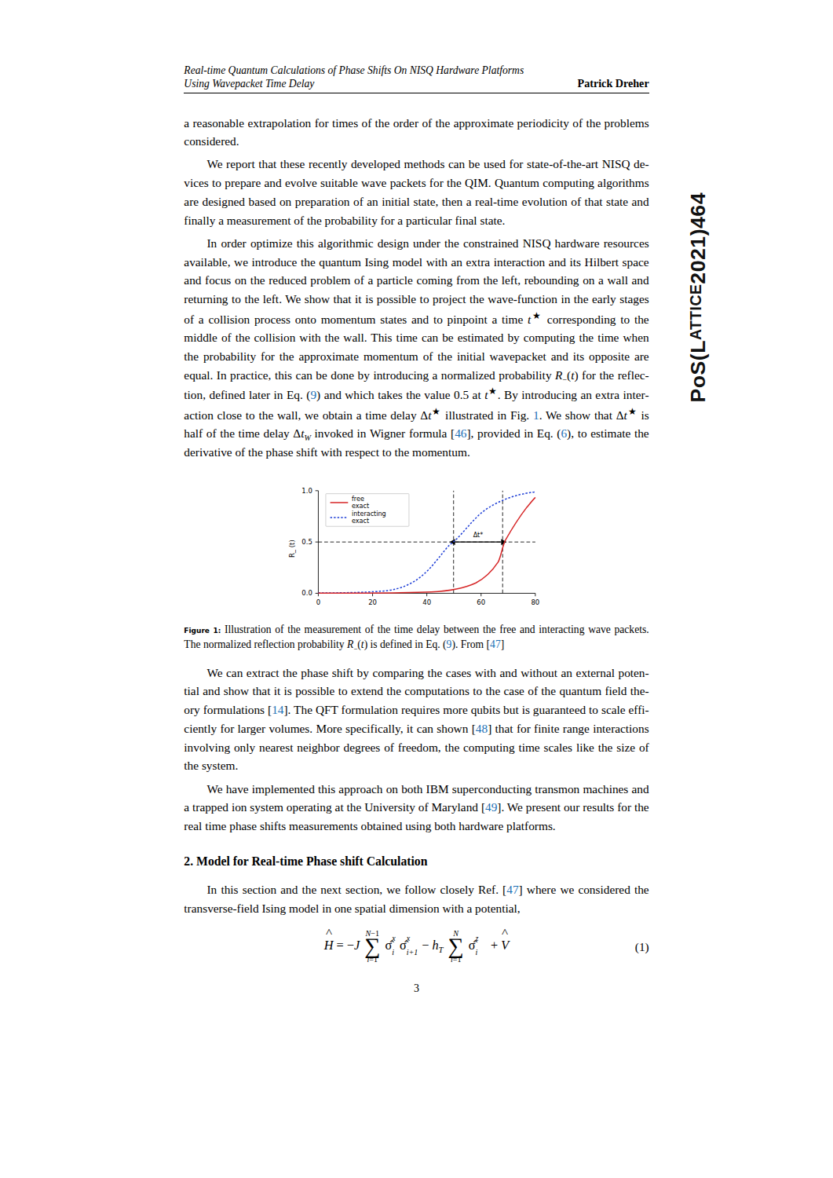Real-time Quantum Calculations of Phase Shifts On NISQ Hardware Platforms Using Wavepacket Time Delay
Patrick Dreher
PoS(LATTICE2021)464
a reasonable extrapolation for times of the order of the approximate periodicity of the problems considered.
We report that these recently developed methods can be used for state-of-the-art NISQ devices to prepare and evolve suitable wave packets for the QIM. Quantum computing algorithms are designed based on preparation of an initial state, then a real-time evolution of that state and finally a measurement of the probability for a particular final state.
In order optimize this algorithmic design under the constrained NISQ hardware resources available, we introduce the quantum Ising model with an extra interaction and its Hilbert space and focus on the reduced problem of a particle coming from the left, rebounding on a wall and returning to the left. We show that it is possible to project the wave-function in the early stages of a collision process onto momentum states and to pinpoint a time t★ corresponding to the middle of the collision with the wall. This time can be estimated by computing the time when the probability for the approximate momentum of the initial wavepacket and its opposite are equal. In practice, this can be done by introducing a normalized probability R−(t) for the reflection, defined later in Eq. (9) and which takes the value 0.5 at t★. By introducing an extra interaction close to the wall, we obtain a time delay Δt★ illustrated in Fig. 1. We show that Δt★ is half of the time delay ΔtW invoked in Wigner formula [46], provided in Eq. (6), to estimate the derivative of the phase shift with respect to the momentum.
0 20 40 60 80 0.0 0.5 1.0 R_ (t) Δt* free exact interacting exact
Figure 1: Illustration of the measurement of the time delay between the free and interacting wave packets. The normalized reflection probability R−(t) is defined in Eq. (9). From [47]
We can extract the phase shift by comparing the cases with and without an external potential and show that it is possible to extend the computations to the case of the quantum field theory formulations [14]. The QFT formulation requires more qubits but is guaranteed to scale efficiently for larger volumes. More specifically, it can shown [48] that for finite range interactions involving only nearest neighbor degrees of freedom, the computing time scales like the size of the system.
We have implemented this approach on both IBM superconducting transmon machines and a trapped ion system operating at the University of Maryland [49]. We present our results for the real time phase shifts measurements obtained using both hardware platforms.
2. Model for Real-time Phase shift Calculation
In this section and the next section, we follow closely Ref. [47] where we considered the transverse-field Ising model in one spatial dimension with a potential,
H = −J N−1∑i=1 σ̂ix σ̂i+1 x − hT N∑i=1 σ̂iz + V
(1)
3